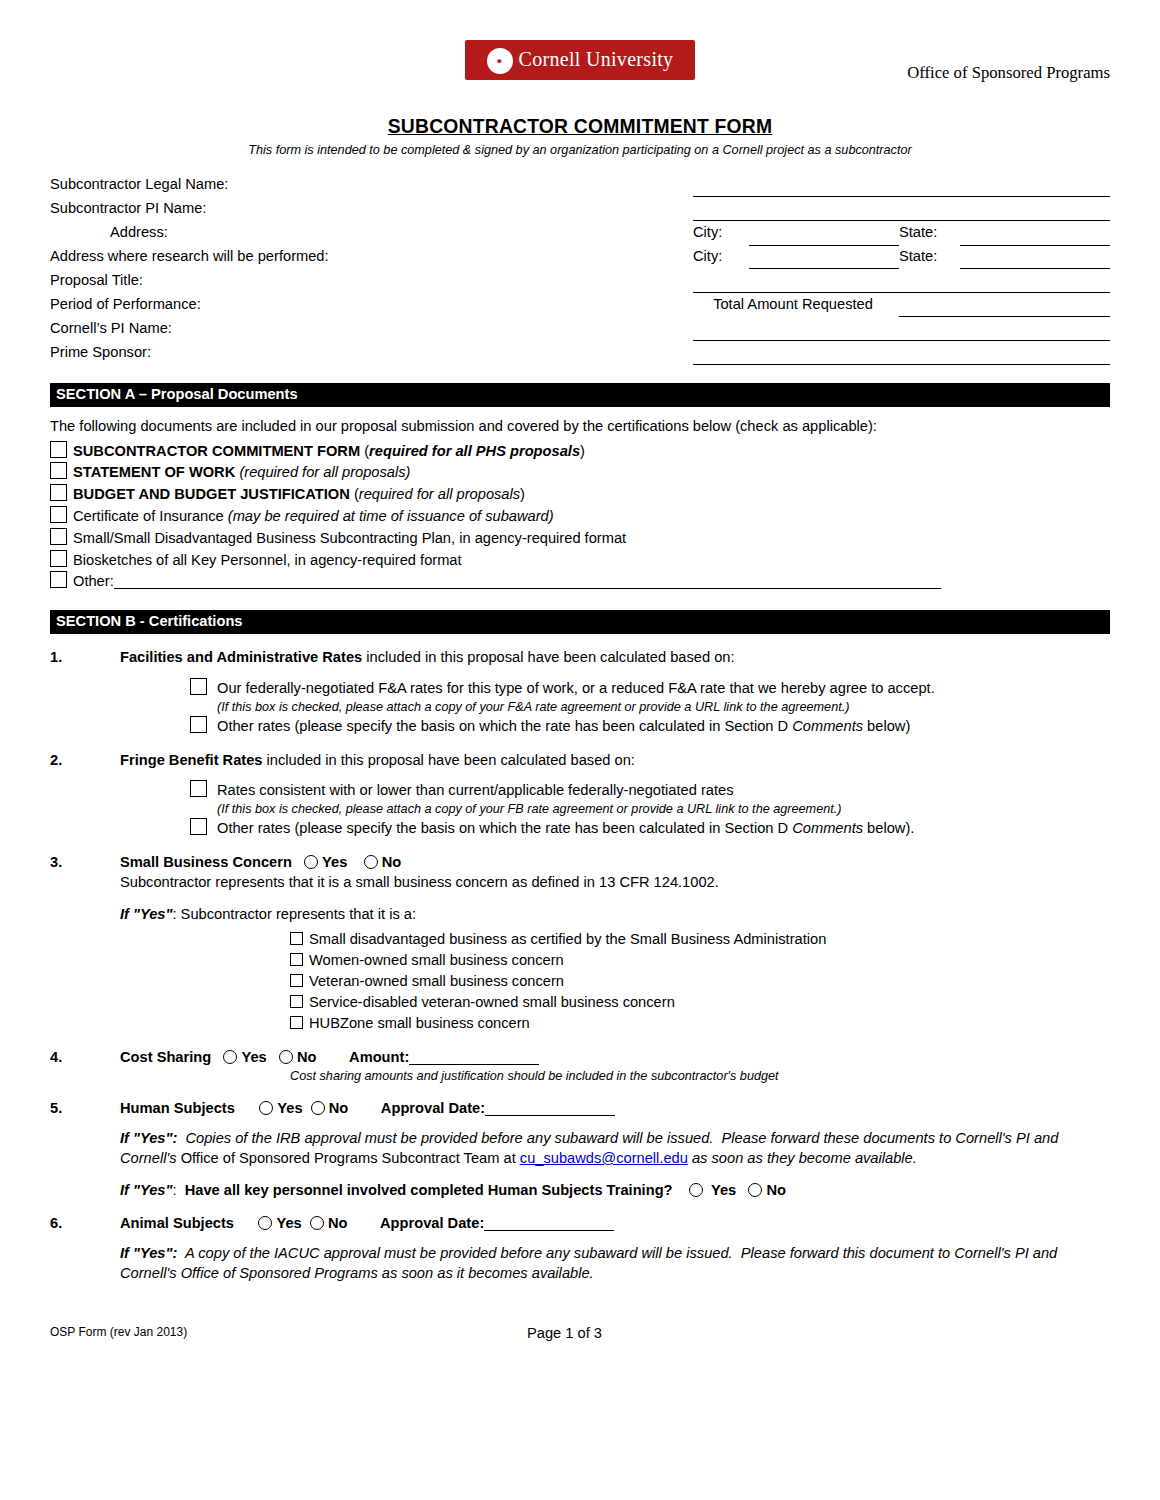●Cornell University
Office of Sponsored Programs
SUBCONTRACTOR COMMITMENT FORM
This form is intended to be completed & signed by an organization participating on a Cornell project as a subcontractor
| Subcontractor Legal Name: | |
| Subcontractor PI Name: | |
| Address: | | City: | | State: | |
| Address where research will be performed: | | City: | | State: | |
| Proposal Title: | |
| Period of Performance: | | Total Amount Requested | |
| Cornell’s PI Name: | |
| Prime Sponsor: | |
SECTION A – Proposal Documents
The following documents are included in our proposal submission and covered by the certifications below (check as applicable):
SUBCONTRACTOR COMMITMENT FORM (required for all PHS proposals)
STATEMENT OF WORK (required for all proposals)
BUDGET AND BUDGET JUSTIFICATION (required for all proposals)
Certificate of Insurance (may be required at time of issuance of subaward)
Small/Small Disadvantaged Business Subcontracting Plan, in agency-required format
Biosketches of all Key Personnel, in agency-required format
Other:
SECTION B - Certifications
1.
Facilities and Administrative Rates included in this proposal have been calculated based on:
Our federally-negotiated F&A rates for this type of work, or a reduced F&A rate that we hereby agree to accept.
(If this box is checked, please attach a copy of your F&A rate agreement or provide a URL link to the agreement.)
Other rates (please specify the basis on which the rate has been calculated in Section D Comments below)
2.
Fringe Benefit Rates included in this proposal have been calculated based on:
Rates consistent with or lower than current/applicable federally-negotiated rates
(If this box is checked, please attach a copy of your FB rate agreement or provide a URL link to the agreement.)
Other rates (please specify the basis on which the rate has been calculated in Section D Comments below).
3.
Small Business Concern Yes No
Subcontractor represents that it is a small business concern as defined in 13 CFR 124.1002.
If "Yes": Subcontractor represents that it is a:
Small disadvantaged business as certified by the Small Business Administration
Women-owned small business concern
Veteran-owned small business concern
Service-disabled veteran-owned small business concern
HUBZone small business concern
4.
Cost Sharing Yes No Amount:
Cost sharing amounts and justification should be included in the subcontractor's budget
5.
Human Subjects Yes No Approval Date:
If "Yes": Copies of the IRB approval must be provided before any subaward will be issued. Please forward these documents to Cornell's PI and Cornell's Office of Sponsored Programs Subcontract Team at cu_subawds@cornell.edu as soon as they become available.
If "Yes": Have all key personnel involved completed Human Subjects Training? Yes No
6.
Animal Subjects Yes No Approval Date:
If "Yes": A copy of the IACUC approval must be provided before any subaward will be issued. Please forward this document to Cornell's PI and Cornell's Office of Sponsored Programs as soon as it becomes available.
OSP Form (rev Jan 2013) Page 1 of 3